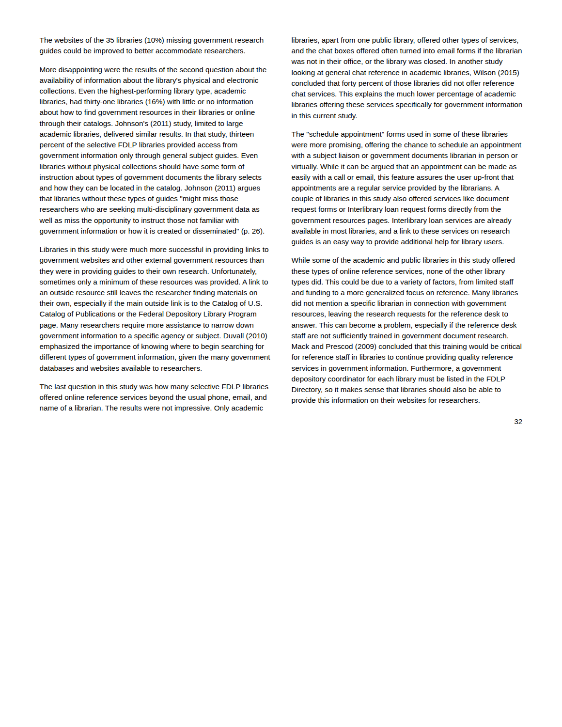The websites of the 35 libraries (10%) missing government research guides could be improved to better accommodate researchers.
More disappointing were the results of the second question about the availability of information about the library's physical and electronic collections. Even the highest-performing library type, academic libraries, had thirty-one libraries (16%) with little or no information about how to find government resources in their libraries or online through their catalogs. Johnson's (2011) study, limited to large academic libraries, delivered similar results. In that study, thirteen percent of the selective FDLP libraries provided access from government information only through general subject guides. Even libraries without physical collections should have some form of instruction about types of government documents the library selects and how they can be located in the catalog. Johnson (2011) argues that libraries without these types of guides "might miss those researchers who are seeking multi-disciplinary government data as well as miss the opportunity to instruct those not familiar with government information or how it is created or disseminated" (p. 26).
Libraries in this study were much more successful in providing links to government websites and other external government resources than they were in providing guides to their own research. Unfortunately, sometimes only a minimum of these resources was provided. A link to an outside resource still leaves the researcher finding materials on their own, especially if the main outside link is to the Catalog of U.S. Catalog of Publications or the Federal Depository Library Program page. Many researchers require more assistance to narrow down government information to a specific agency or subject. Duvall (2010) emphasized the importance of knowing where to begin searching for different types of government information, given the many government databases and websites available to researchers.
The last question in this study was how many selective FDLP libraries offered online reference services beyond the usual phone, email, and name of a librarian. The results were not impressive. Only academic libraries, apart from one public library, offered other types of services, and the chat boxes offered often turned into email forms if the librarian was not in their office, or the library was closed. In another study looking at general chat reference in academic libraries, Wilson (2015) concluded that forty percent of those libraries did not offer reference chat services. This explains the much lower percentage of academic libraries offering these services specifically for government information in this current study.
The "schedule appointment" forms used in some of these libraries were more promising, offering the chance to schedule an appointment with a subject liaison or government documents librarian in person or virtually. While it can be argued that an appointment can be made as easily with a call or email, this feature assures the user up-front that appointments are a regular service provided by the librarians. A couple of libraries in this study also offered services like document request forms or Interlibrary loan request forms directly from the government resources pages. Interlibrary loan services are already available in most libraries, and a link to these services on research guides is an easy way to provide additional help for library users.
While some of the academic and public libraries in this study offered these types of online reference services, none of the other library types did. This could be due to a variety of factors, from limited staff and funding to a more generalized focus on reference. Many libraries did not mention a specific librarian in connection with government resources, leaving the research requests for the reference desk to answer. This can become a problem, especially if the reference desk staff are not sufficiently trained in government document research. Mack and Prescod (2009) concluded that this training would be critical for reference staff in libraries to continue providing quality reference services in government information. Furthermore, a government depository coordinator for each library must be listed in the FDLP Directory, so it makes sense that libraries should also be able to provide this information on their websites for researchers.
32